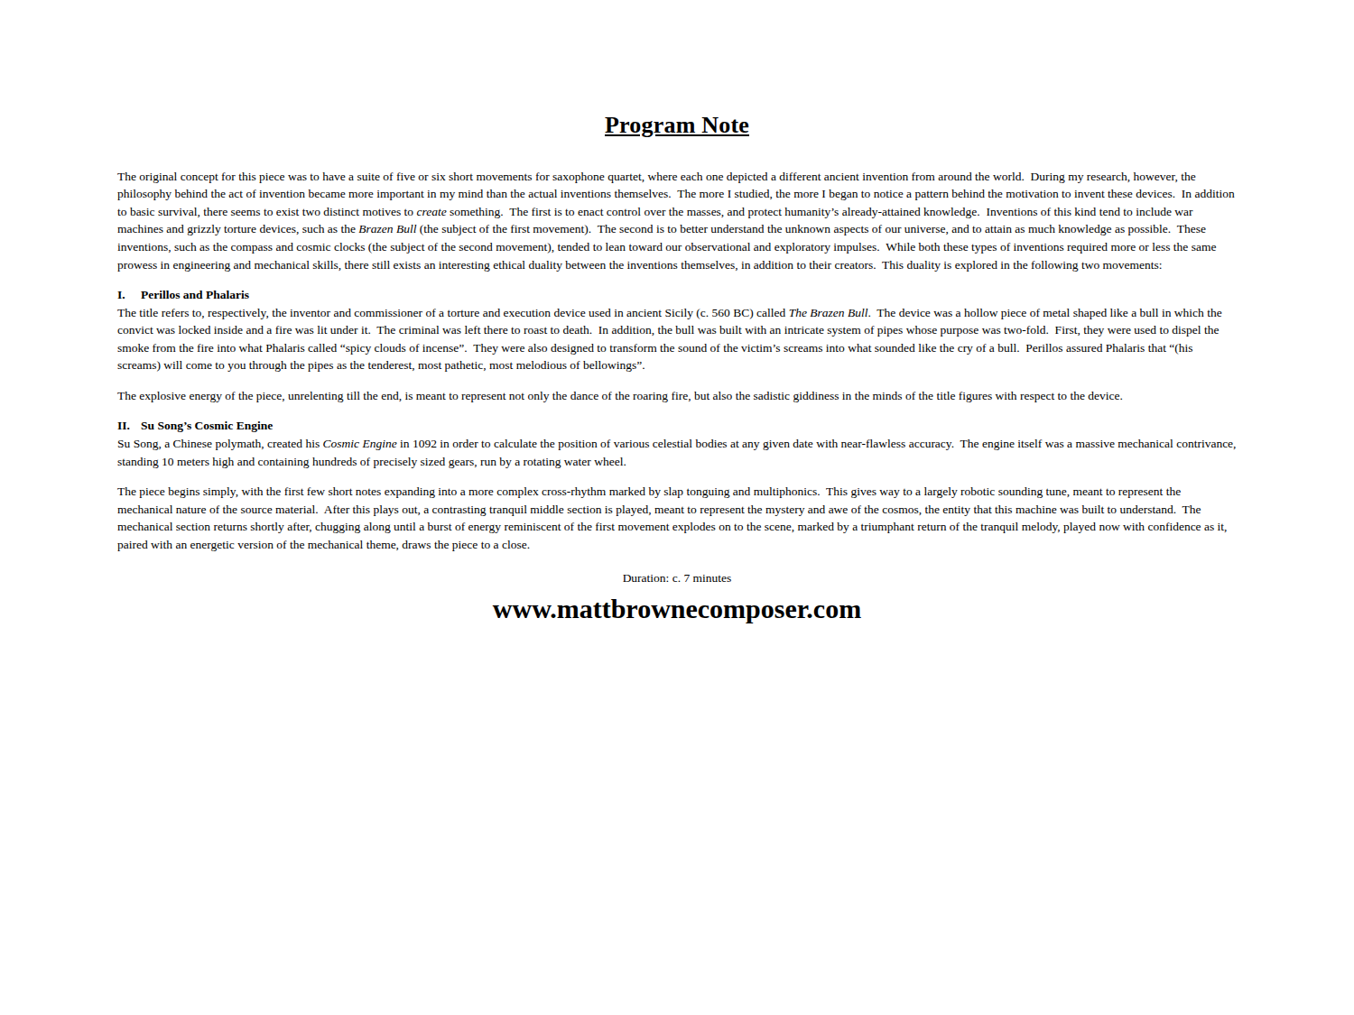Program Note
The original concept for this piece was to have a suite of five or six short movements for saxophone quartet, where each one depicted a different ancient invention from around the world. During my research, however, the philosophy behind the act of invention became more important in my mind than the actual inventions themselves. The more I studied, the more I began to notice a pattern behind the motivation to invent these devices. In addition to basic survival, there seems to exist two distinct motives to create something. The first is to enact control over the masses, and protect humanity’s already-attained knowledge. Inventions of this kind tend to include war machines and grizzly torture devices, such as the Brazen Bull (the subject of the first movement). The second is to better understand the unknown aspects of our universe, and to attain as much knowledge as possible. These inventions, such as the compass and cosmic clocks (the subject of the second movement), tended to lean toward our observational and exploratory impulses. While both these types of inventions required more or less the same prowess in engineering and mechanical skills, there still exists an interesting ethical duality between the inventions themselves, in addition to their creators. This duality is explored in the following two movements:
I. Perillos and Phalaris
The title refers to, respectively, the inventor and commissioner of a torture and execution device used in ancient Sicily (c. 560 BC) called The Brazen Bull. The device was a hollow piece of metal shaped like a bull in which the convict was locked inside and a fire was lit under it. The criminal was left there to roast to death. In addition, the bull was built with an intricate system of pipes whose purpose was two-fold. First, they were used to dispel the smoke from the fire into what Phalaris called “spicy clouds of incense”. They were also designed to transform the sound of the victim’s screams into what sounded like the cry of a bull. Perillos assured Phalaris that “(his screams) will come to you through the pipes as the tenderest, most pathetic, most melodious of bellowings”.
The explosive energy of the piece, unrelenting till the end, is meant to represent not only the dance of the roaring fire, but also the sadistic giddiness in the minds of the title figures with respect to the device.
II. Su Song’s Cosmic Engine
Su Song, a Chinese polymath, created his Cosmic Engine in 1092 in order to calculate the position of various celestial bodies at any given date with near-flawless accuracy. The engine itself was a massive mechanical contrivance, standing 10 meters high and containing hundreds of precisely sized gears, run by a rotating water wheel.
The piece begins simply, with the first few short notes expanding into a more complex cross-rhythm marked by slap tonguing and multiphonics. This gives way to a largely robotic sounding tune, meant to represent the mechanical nature of the source material. After this plays out, a contrasting tranquil middle section is played, meant to represent the mystery and awe of the cosmos, the entity that this machine was built to understand. The mechanical section returns shortly after, chugging along until a burst of energy reminiscent of the first movement explodes on to the scene, marked by a triumphant return of the tranquil melody, played now with confidence as it, paired with an energetic version of the mechanical theme, draws the piece to a close.
Duration: c. 7 minutes
www.mattbrownecomposer.com